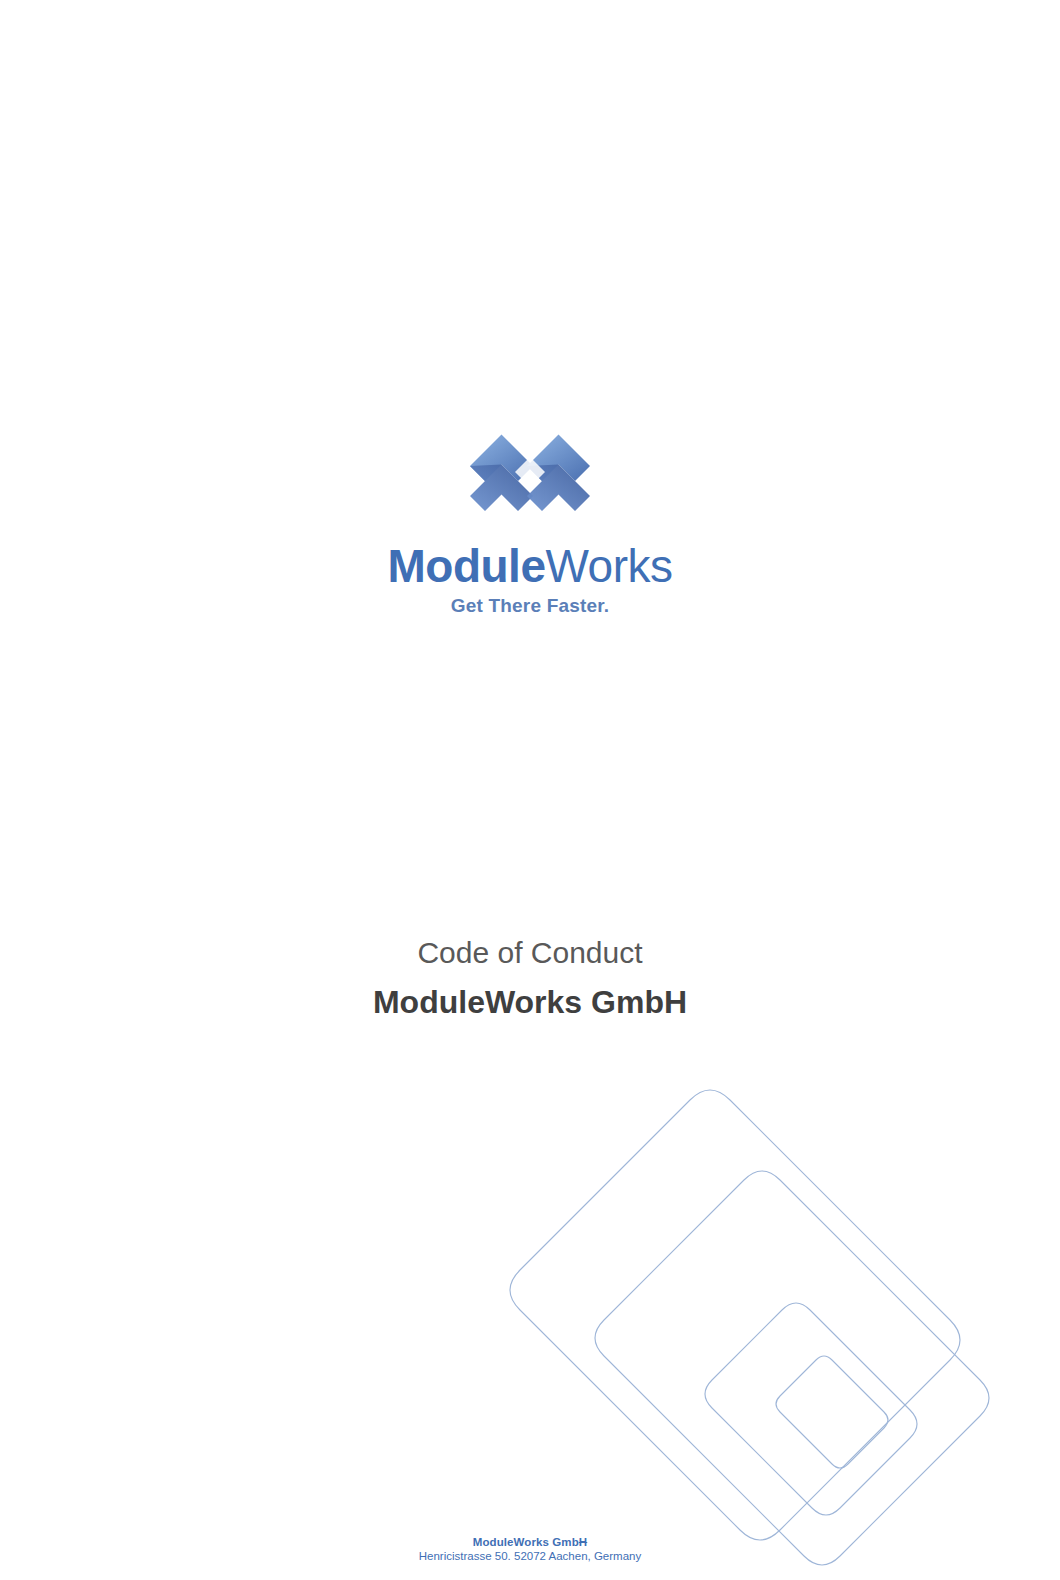ModuleWorks
Get There Faster.
Code of Conduct
ModuleWorks GmbH
ModuleWorks GmbH
Henricistrasse 50. 52072 Aachen, Germany